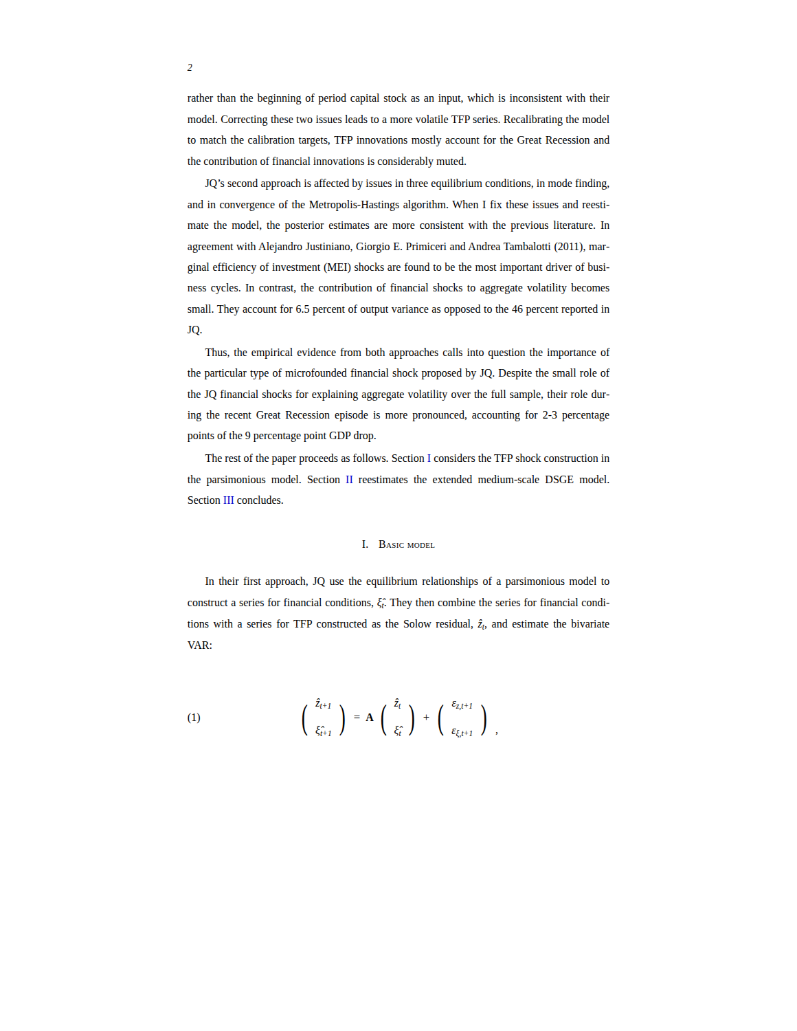2
rather than the beginning of period capital stock as an input, which is inconsistent with their model. Correcting these two issues leads to a more volatile TFP series. Recalibrating the model to match the calibration targets, TFP innovations mostly account for the Great Recession and the contribution of financial innovations is considerably muted.
JQ’s second approach is affected by issues in three equilibrium conditions, in mode finding, and in convergence of the Metropolis-Hastings algorithm. When I fix these issues and reestimate the model, the posterior estimates are more consistent with the previous literature. In agreement with Alejandro Justiniano, Giorgio E. Primiceri and Andrea Tambalotti (2011), marginal efficiency of investment (MEI) shocks are found to be the most important driver of business cycles. In contrast, the contribution of financial shocks to aggregate volatility becomes small. They account for 6.5 percent of output variance as opposed to the 46 percent reported in JQ.
Thus, the empirical evidence from both approaches calls into question the importance of the particular type of microfounded financial shock proposed by JQ. Despite the small role of the JQ financial shocks for explaining aggregate volatility over the full sample, their role during the recent Great Recession episode is more pronounced, accounting for 2-3 percentage points of the 9 percentage point GDP drop.
The rest of the paper proceeds as follows. Section I considers the TFP shock construction in the parsimonious model. Section II reestimates the extended medium-scale DSGE model. Section III concludes.
I. Basic model
In their first approach, JQ use the equilibrium relationships of a parsimonious model to construct a series for financial conditions, ξ̂t. They then combine the series for financial conditions with a series for TFP constructed as the Solow residual, ẑt, and estimate the bivariate VAR:
(1) ( ẑt+1 ξ̂t+1 ) = A ( ẑt ξ̂t ) + ( εz,t+1 εξ,t+1 ) ,